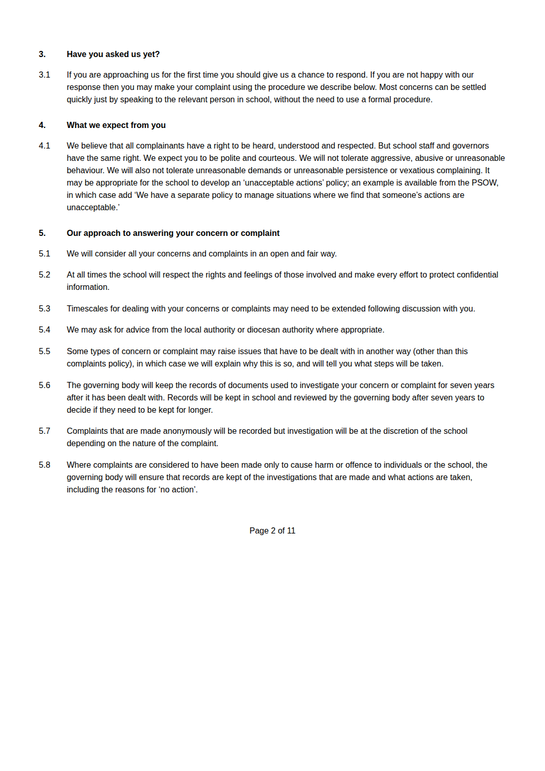3. Have you asked us yet?
3.1 If you are approaching us for the first time you should give us a chance to respond. If you are not happy with our response then you may make your complaint using the procedure we describe below. Most concerns can be settled quickly just by speaking to the relevant person in school, without the need to use a formal procedure.
4. What we expect from you
4.1 We believe that all complainants have a right to be heard, understood and respected. But school staff and governors have the same right. We expect you to be polite and courteous. We will not tolerate aggressive, abusive or unreasonable behaviour. We will also not tolerate unreasonable demands or unreasonable persistence or vexatious complaining. It may be appropriate for the school to develop an ‘unacceptable actions’ policy; an example is available from the PSOW, in which case add ‘We have a separate policy to manage situations where we find that someone’s actions are unacceptable.’
5. Our approach to answering your concern or complaint
5.1 We will consider all your concerns and complaints in an open and fair way.
5.2 At all times the school will respect the rights and feelings of those involved and make every effort to protect confidential information.
5.3 Timescales for dealing with your concerns or complaints may need to be extended following discussion with you.
5.4 We may ask for advice from the local authority or diocesan authority where appropriate.
5.5 Some types of concern or complaint may raise issues that have to be dealt with in another way (other than this complaints policy), in which case we will explain why this is so, and will tell you what steps will be taken.
5.6 The governing body will keep the records of documents used to investigate your concern or complaint for seven years after it has been dealt with. Records will be kept in school and reviewed by the governing body after seven years to decide if they need to be kept for longer.
5.7 Complaints that are made anonymously will be recorded but investigation will be at the discretion of the school depending on the nature of the complaint.
5.8 Where complaints are considered to have been made only to cause harm or offence to individuals or the school, the governing body will ensure that records are kept of the investigations that are made and what actions are taken, including the reasons for ‘no action’.
Page 2 of 11